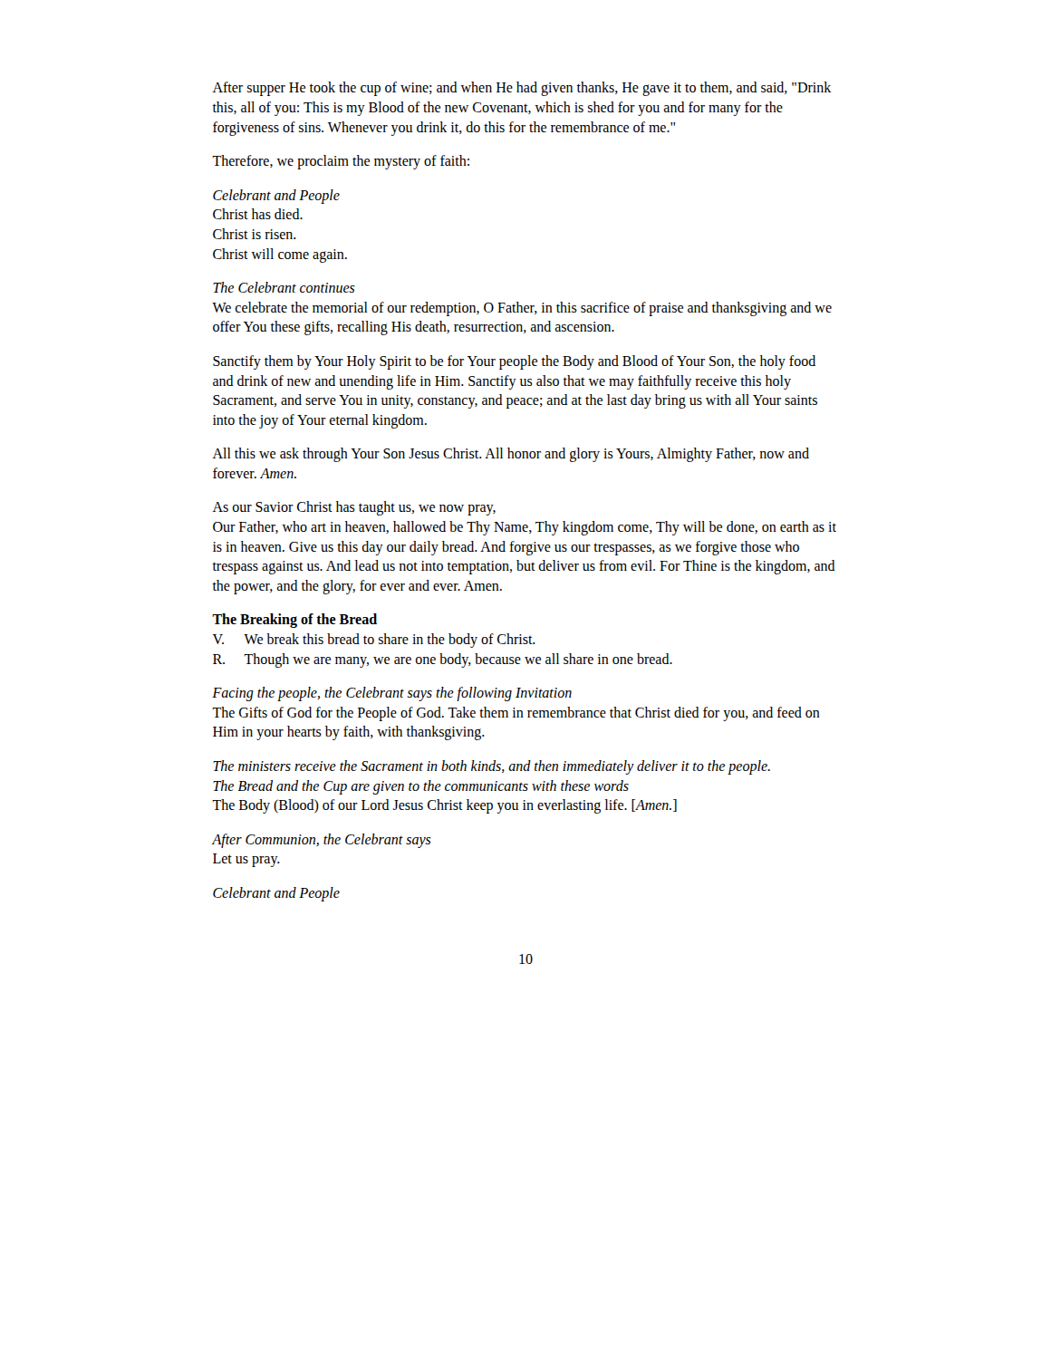After supper He took the cup of wine; and when He had given thanks, He gave it to them, and said, "Drink this, all of you: This is my Blood of the new Covenant, which is shed for you and for many for the forgiveness of sins. Whenever you drink it, do this for the remembrance of me."
Therefore, we proclaim the mystery of faith:
Celebrant and People
Christ has died.
Christ is risen.
Christ will come again.
The Celebrant continues
We celebrate the memorial of our redemption, O Father, in this sacrifice of praise and thanksgiving and we offer You these gifts, recalling His death, resurrection, and ascension.
Sanctify them by Your Holy Spirit to be for Your people the Body and Blood of Your Son, the holy food and drink of new and unending life in Him. Sanctify us also that we may faithfully receive this holy Sacrament, and serve You in unity, constancy, and peace; and at the last day bring us with all Your saints into the joy of Your eternal kingdom.
All this we ask through Your Son Jesus Christ. All honor and glory is Yours, Almighty Father, now and forever. Amen.
As our Savior Christ has taught us, we now pray,
Our Father, who art in heaven, hallowed be Thy Name, Thy kingdom come, Thy will be done, on earth as it is in heaven. Give us this day our daily bread. And forgive us our trespasses, as we forgive those who trespass against us. And lead us not into temptation, but deliver us from evil. For Thine is the kingdom, and the power, and the glory, for ever and ever. Amen.
The Breaking of the Bread
V. We break this bread to share in the body of Christ.
R. Though we are many, we are one body, because we all share in one bread.
Facing the people, the Celebrant says the following Invitation
The Gifts of God for the People of God. Take them in remembrance that Christ died for you, and feed on Him in your hearts by faith, with thanksgiving.
The ministers receive the Sacrament in both kinds, and then immediately deliver it to the people.
The Bread and the Cup are given to the communicants with these words
The Body (Blood) of our Lord Jesus Christ keep you in everlasting life. [Amen.]
After Communion, the Celebrant says
Let us pray.
Celebrant and People
10